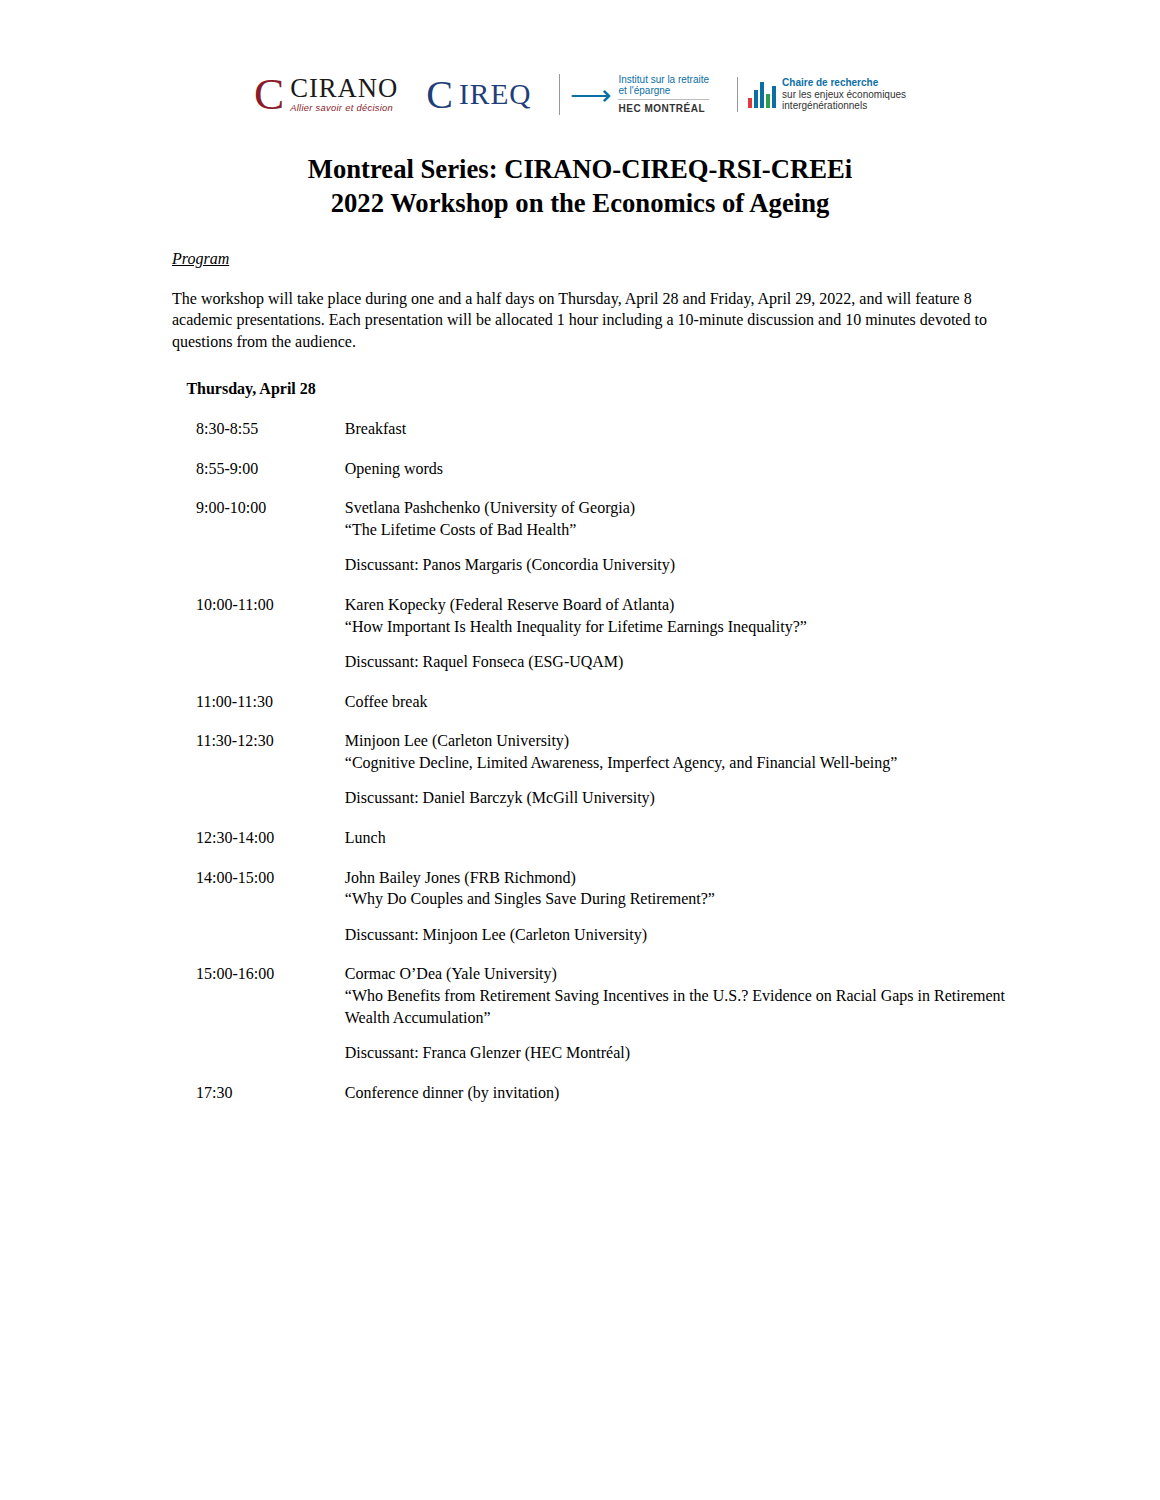C
CIRANO
Allier savoir et décision
C IREQ
⟶
Institut sur la retraite
et l'épargne
HEC MONTRÉAL
Chaire de recherche
sur les enjeux économiques
intergénérationnels
Montreal Series: CIRANO-CIREQ-RSI-CREEi
2022 Workshop on the Economics of Ageing
Program
The workshop will take place during one and a half days on Thursday, April 28 and Friday, April 29, 2022, and will feature 8 academic presentations. Each presentation will be allocated 1 hour including a 10-minute discussion and 10 minutes devoted to questions from the audience.
Thursday, April 28
| 8:30-8:55 | Breakfast |
| 8:55-9:00 | Opening words |
| 9:00-10:00 | Svetlana Pashchenko (University of Georgia) “The Lifetime Costs of Bad Health” Discussant: Panos Margaris (Concordia University) |
| 10:00-11:00 | Karen Kopecky (Federal Reserve Board of Atlanta) “How Important Is Health Inequality for Lifetime Earnings Inequality?” Discussant: Raquel Fonseca (ESG-UQAM) |
| 11:00-11:30 | Coffee break |
| 11:30-12:30 | Minjoon Lee (Carleton University) “Cognitive Decline, Limited Awareness, Imperfect Agency, and Financial Well-being” Discussant: Daniel Barczyk (McGill University) |
| 12:30-14:00 | Lunch |
| 14:00-15:00 | John Bailey Jones (FRB Richmond) “Why Do Couples and Singles Save During Retirement?” Discussant: Minjoon Lee (Carleton University) |
| 15:00-16:00 | Cormac O’Dea (Yale University) “Who Benefits from Retirement Saving Incentives in the U.S.? Evidence on Racial Gaps in Retirement Wealth Accumulation” Discussant: Franca Glenzer (HEC Montréal) |
| 17:30 | Conference dinner (by invitation) |